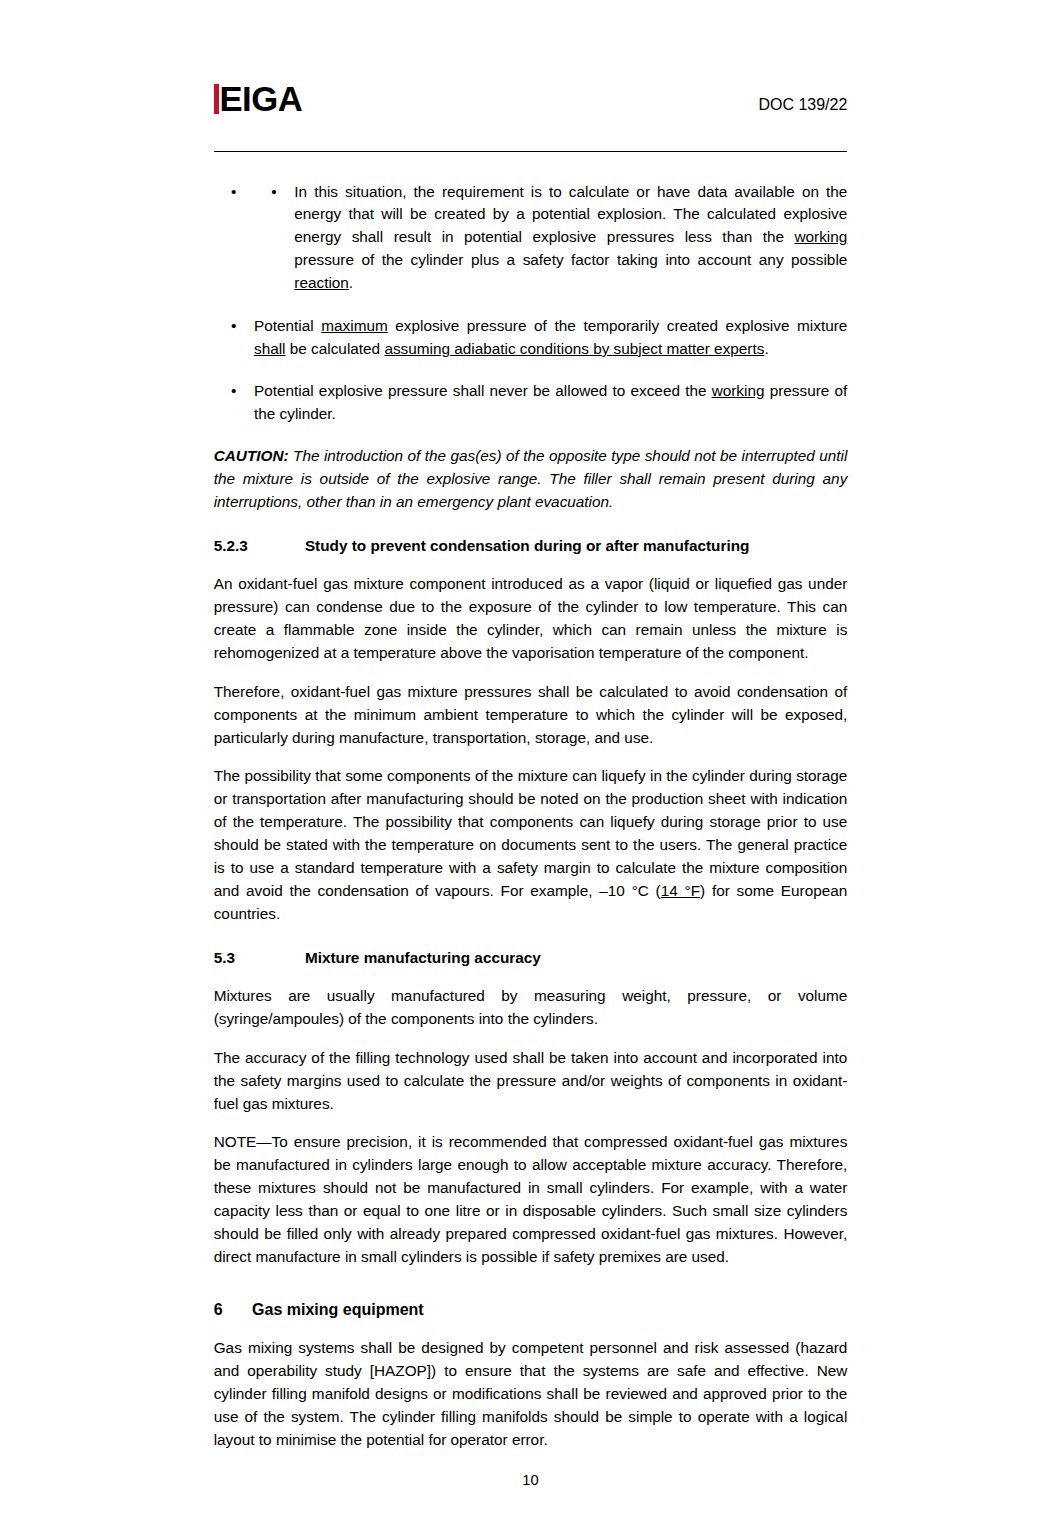EIGA
DOC 139/22
In this situation, the requirement is to calculate or have data available on the energy that will be created by a potential explosion. The calculated explosive energy shall result in potential explosive pressures less than the working pressure of the cylinder plus a safety factor taking into account any possible reaction.
Potential maximum explosive pressure of the temporarily created explosive mixture shall be calculated assuming adiabatic conditions by subject matter experts.
Potential explosive pressure shall never be allowed to exceed the working pressure of the cylinder.
CAUTION: The introduction of the gas(es) of the opposite type should not be interrupted until the mixture is outside of the explosive range. The filler shall remain present during any interruptions, other than in an emergency plant evacuation.
5.2.3 Study to prevent condensation during or after manufacturing
An oxidant-fuel gas mixture component introduced as a vapor (liquid or liquefied gas under pressure) can condense due to the exposure of the cylinder to low temperature. This can create a flammable zone inside the cylinder, which can remain unless the mixture is rehomogenized at a temperature above the vaporisation temperature of the component.
Therefore, oxidant-fuel gas mixture pressures shall be calculated to avoid condensation of components at the minimum ambient temperature to which the cylinder will be exposed, particularly during manufacture, transportation, storage, and use.
The possibility that some components of the mixture can liquefy in the cylinder during storage or transportation after manufacturing should be noted on the production sheet with indication of the temperature. The possibility that components can liquefy during storage prior to use should be stated with the temperature on documents sent to the users. The general practice is to use a standard temperature with a safety margin to calculate the mixture composition and avoid the condensation of vapours. For example, –10 °C (14 °F) for some European countries.
5.3 Mixture manufacturing accuracy
Mixtures are usually manufactured by measuring weight, pressure, or volume (syringe/ampoules) of the components into the cylinders.
The accuracy of the filling technology used shall be taken into account and incorporated into the safety margins used to calculate the pressure and/or weights of components in oxidant-fuel gas mixtures.
NOTE—To ensure precision, it is recommended that compressed oxidant-fuel gas mixtures be manufactured in cylinders large enough to allow acceptable mixture accuracy. Therefore, these mixtures should not be manufactured in small cylinders. For example, with a water capacity less than or equal to one litre or in disposable cylinders. Such small size cylinders should be filled only with already prepared compressed oxidant-fuel gas mixtures. However, direct manufacture in small cylinders is possible if safety premixes are used.
6 Gas mixing equipment
Gas mixing systems shall be designed by competent personnel and risk assessed (hazard and operability study [HAZOP]) to ensure that the systems are safe and effective. New cylinder filling manifold designs or modifications shall be reviewed and approved prior to the use of the system. The cylinder filling manifolds should be simple to operate with a logical layout to minimise the potential for operator error.
10